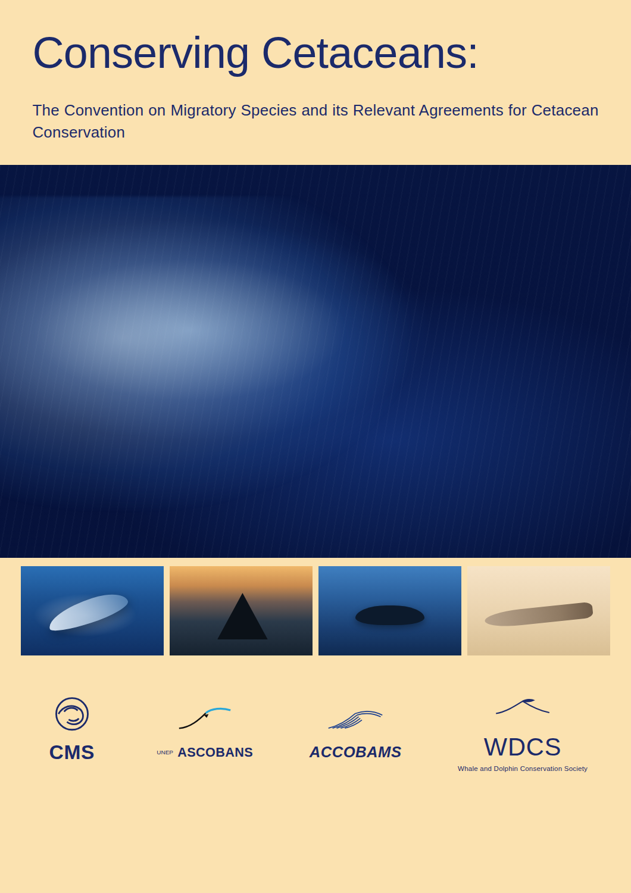Conserving Cetaceans:
The Convention on Migratory Species and its Relevant Agreements for Cetacean Conservation
CMS
UNEP ASCOBANS
ACCOBAMS
WDCS Whale and Dolphin Conservation Society